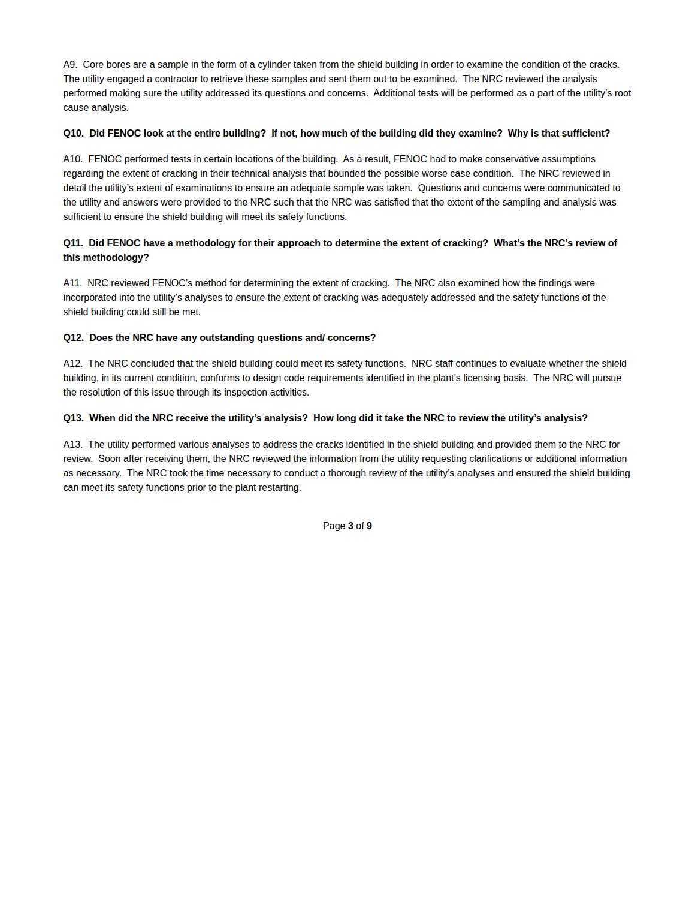A9. Core bores are a sample in the form of a cylinder taken from the shield building in order to examine the condition of the cracks. The utility engaged a contractor to retrieve these samples and sent them out to be examined. The NRC reviewed the analysis performed making sure the utility addressed its questions and concerns. Additional tests will be performed as a part of the utility’s root cause analysis.
Q10. Did FENOC look at the entire building? If not, how much of the building did they examine? Why is that sufficient?
A10. FENOC performed tests in certain locations of the building. As a result, FENOC had to make conservative assumptions regarding the extent of cracking in their technical analysis that bounded the possible worse case condition. The NRC reviewed in detail the utility’s extent of examinations to ensure an adequate sample was taken. Questions and concerns were communicated to the utility and answers were provided to the NRC such that the NRC was satisfied that the extent of the sampling and analysis was sufficient to ensure the shield building will meet its safety functions.
Q11. Did FENOC have a methodology for their approach to determine the extent of cracking? What’s the NRC’s review of this methodology?
A11. NRC reviewed FENOC’s method for determining the extent of cracking. The NRC also examined how the findings were incorporated into the utility’s analyses to ensure the extent of cracking was adequately addressed and the safety functions of the shield building could still be met.
Q12. Does the NRC have any outstanding questions and/ concerns?
A12. The NRC concluded that the shield building could meet its safety functions. NRC staff continues to evaluate whether the shield building, in its current condition, conforms to design code requirements identified in the plant’s licensing basis. The NRC will pursue the resolution of this issue through its inspection activities.
Q13. When did the NRC receive the utility’s analysis? How long did it take the NRC to review the utility’s analysis?
A13. The utility performed various analyses to address the cracks identified in the shield building and provided them to the NRC for review. Soon after receiving them, the NRC reviewed the information from the utility requesting clarifications or additional information as necessary. The NRC took the time necessary to conduct a thorough review of the utility’s analyses and ensured the shield building can meet its safety functions prior to the plant restarting.
Page 3 of 9